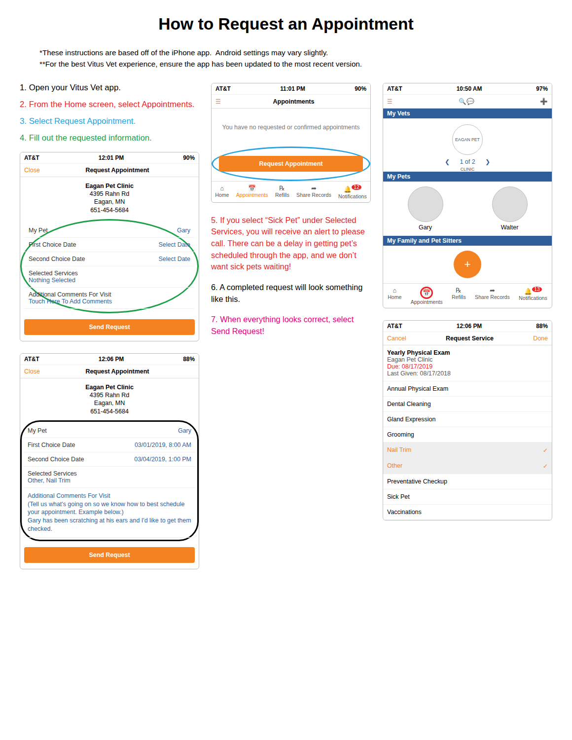How to Request an Appointment
*These instructions are based off of the iPhone app. Android settings may vary slightly.
**For the best Vitus Vet experience, ensure the app has been updated to the most recent version.
1. Open your Vitus Vet app.
2. From the Home screen, select Appointments.
3. Select Request Appointment.
4. Fill out the requested information.
AT&T 12:01 PM 90%
Close Request Appointment
Eagan Pet Clinic
4395 Rahn Rd
Eagan, MN
651-454-5684
My Pet Gary
First Choice Date Select Date
Second Choice Date Select Date
Selected Services Nothing Selected
Additional Comments For Visit Touch Here To Add Comments
Send Request
AT&T 12:06 PM 88%
Close Request Appointment
Eagan Pet Clinic
4395 Rahn Rd
Eagan, MN
651-454-5684
My Pet Gary
First Choice Date 03/01/2019, 8:00 AM
Second Choice Date 03/04/2019, 1:00 PM
Selected Services Other, Nail Trim
Additional Comments For Visit
(Tell us what's going on so we know how to best schedule your appointment. Example below.)
Gary has been scratching at his ears and I'd like to get them checked.
Send Request
AT&T 11:01 PM 90%
☰Appointments
You have no requested or confirmed appointments
Request Appointment
⌂Home
📅Appointments
℞Refills
➦Share Records
🔔12 Notifications
5. If you select “Sick Pet” under Selected Services, you will receive an alert to please call. There can be a delay in getting pet’s scheduled through the app, and we don’t want sick pets waiting!
6. A completed request will look something like this.
7. When everything looks correct, select Send Request!
AT&T 10:50 AM 97%
☰🔍💬➕
My Vets
EAGAN PET CLINIC
❮1 of 2❯
My Pets
Gary
Walter
My Family and Pet Sitters
+
⌂Home
📅
Appointments
℞Refills
➦Share Records
🔔13 Notifications
AT&T 12:06 PM 88%
Cancel Request Service Done
Yearly Physical Exam
Eagan Pet Clinic
Due: 08/17/2019
Last Given: 08/17/2018
Annual Physical Exam
Dental Cleaning
Gland Expression
Grooming
Nail Trim✓
Other✓
Preventative Checkup
Sick Pet
Vaccinations